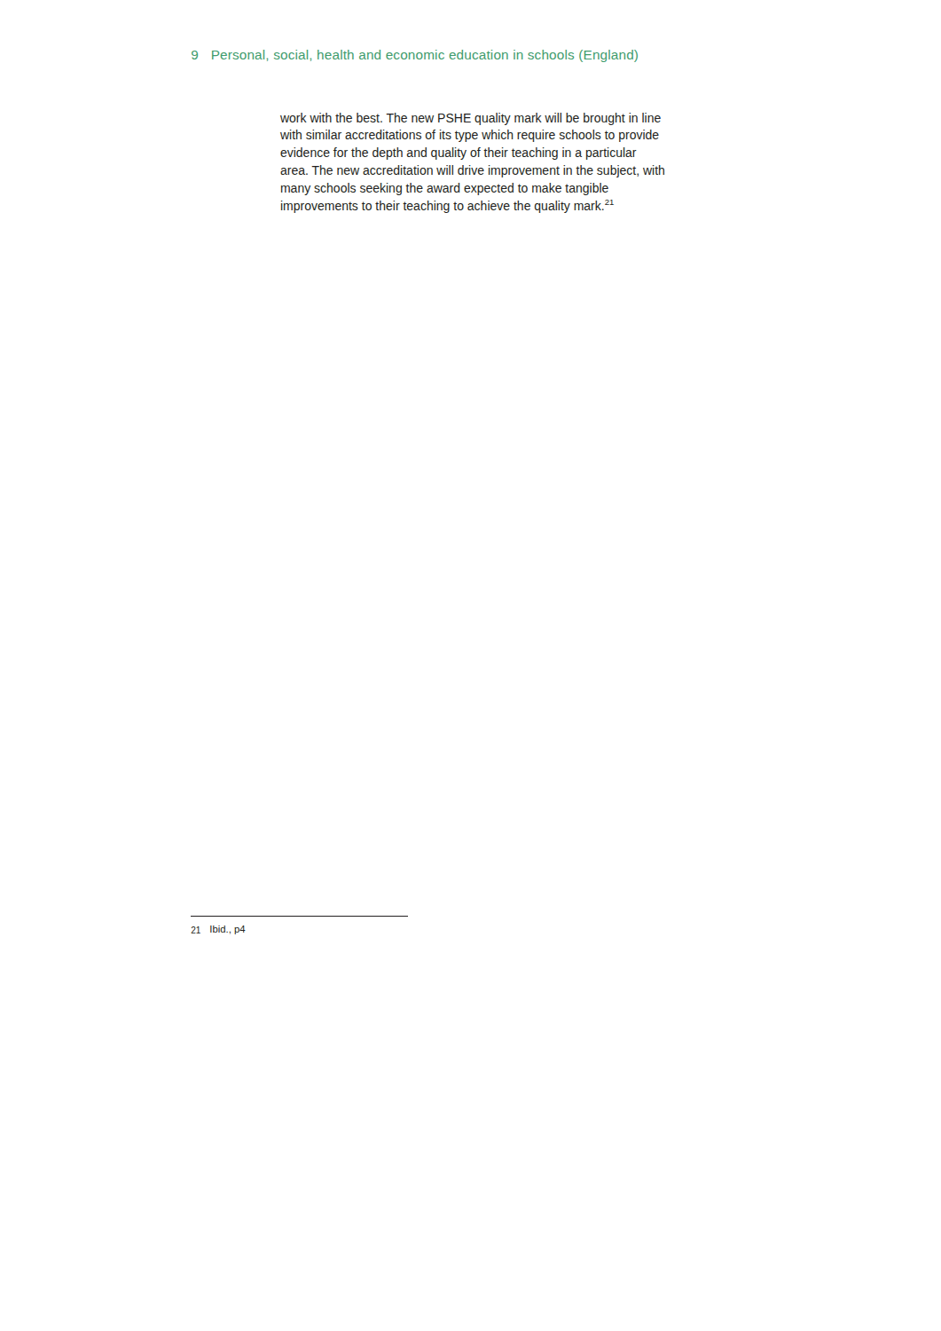9 Personal, social, health and economic education in schools (England)
work with the best. The new PSHE quality mark will be brought in line with similar accreditations of its type which require schools to provide evidence for the depth and quality of their teaching in a particular area. The new accreditation will drive improvement in the subject, with many schools seeking the award expected to make tangible improvements to their teaching to achieve the quality mark.21
21 Ibid., p4